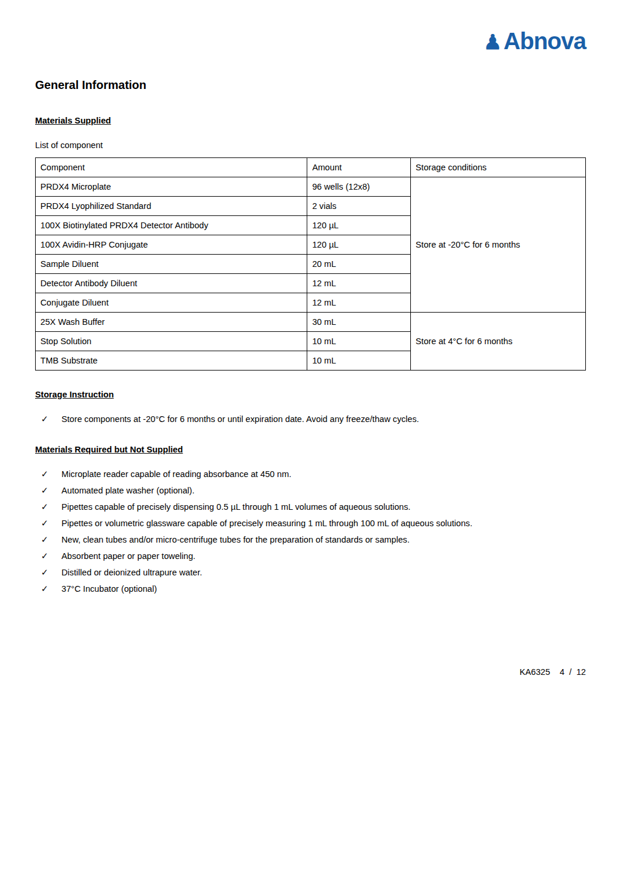♟Abnova
General Information
Materials Supplied
List of component
| Component | Amount | Storage conditions |
| PRDX4 Microplate | 96 wells (12x8) | Store at -20°C for 6 months |
| PRDX4 Lyophilized Standard | 2 vials |
| 100X Biotinylated PRDX4 Detector Antibody | 120 µL |
| 100X Avidin-HRP Conjugate | 120 µL |
| Sample Diluent | 20 mL |
| Detector Antibody Diluent | 12 mL |
| Conjugate Diluent | 12 mL |
| 25X Wash Buffer | 30 mL | Store at 4°C for 6 months |
| Stop Solution | 10 mL |
| TMB Substrate | 10 mL |
Storage Instruction
Store components at -20°C for 6 months or until expiration date. Avoid any freeze/thaw cycles.
Materials Required but Not Supplied
Microplate reader capable of reading absorbance at 450 nm.
Automated plate washer (optional).
Pipettes capable of precisely dispensing 0.5 µL through 1 mL volumes of aqueous solutions.
Pipettes or volumetric glassware capable of precisely measuring 1 mL through 100 mL of aqueous solutions.
New, clean tubes and/or micro-centrifuge tubes for the preparation of standards or samples.
Absorbent paper or paper toweling.
Distilled or deionized ultrapure water.
37°C Incubator (optional)
KA6325 4 / 12